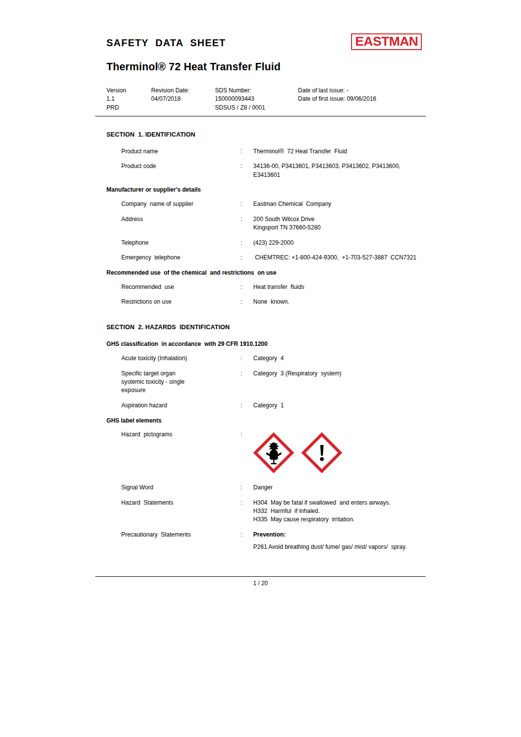SAFETY DATA SHEET
EASTMAN
Therminol® 72 Heat Transfer Fluid
| Version 1.1 PRD | Revision Date: 04/07/2018 | SDS Number: 150000093443 SDSUS / Z8 / 0001 | Date of last issue: - Date of first issue: 09/06/2016 |
SECTION 1. IDENTIFICATION
| Product name | : | Therminol® 72 Heat Transfer Fluid |
| Product code | : | 34136-00, P3413601, P3413603, P3413602, P3413600, E3413601 |
| Manufacturer or supplier's details |
| Company name of supplier | : | Eastman Chemical Company |
| Address | : | 200 South Wilcox Drive Kingsport TN 37660-5280 |
| Telephone | : | (423) 229-2000 |
| Emergency telephone | : | CHEMTREC: +1-800-424-9300, +1-703-527-3887 CCN7321 |
| Recommended use of the chemical and restrictions on use |
| Recommended use | : | Heat transfer fluids |
| Restrictions on use | : | None known. |
SECTION 2. HAZARDS IDENTIFICATION
| GHS classification in accordance with 29 CFR 1910.1200 |
| Acute toxicity (Inhalation) | : | Category 4 |
| Specific target organ systemic toxicity - single exposure | : | Category 3 (Respiratory system) |
| Aspiration hazard | : | Category 1 |
| GHS label elements |
| Hazard pictograms | : | |
| Signal Word | : | Danger |
| Hazard Statements | : | H304 May be fatal if swallowed and enters airways. H332 Harmful if inhaled. H335 May cause respiratory irritation. |
| Precautionary Statements | : | Prevention: P261 Avoid breathing dust/ fume/ gas/ mist/ vapors/ spray. |
1 / 20